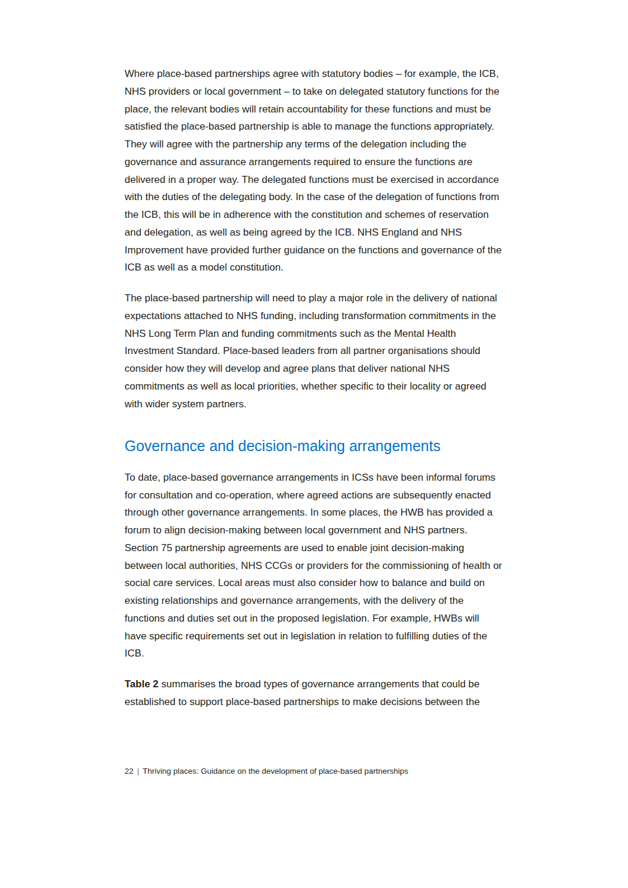Where place-based partnerships agree with statutory bodies – for example, the ICB, NHS providers or local government – to take on delegated statutory functions for the place, the relevant bodies will retain accountability for these functions and must be satisfied the place-based partnership is able to manage the functions appropriately. They will agree with the partnership any terms of the delegation including the governance and assurance arrangements required to ensure the functions are delivered in a proper way. The delegated functions must be exercised in accordance with the duties of the delegating body. In the case of the delegation of functions from the ICB, this will be in adherence with the constitution and schemes of reservation and delegation, as well as being agreed by the ICB. NHS England and NHS Improvement have provided further guidance on the functions and governance of the ICB as well as a model constitution.
The place-based partnership will need to play a major role in the delivery of national expectations attached to NHS funding, including transformation commitments in the NHS Long Term Plan and funding commitments such as the Mental Health Investment Standard. Place-based leaders from all partner organisations should consider how they will develop and agree plans that deliver national NHS commitments as well as local priorities, whether specific to their locality or agreed with wider system partners.
Governance and decision-making arrangements
To date, place-based governance arrangements in ICSs have been informal forums for consultation and co-operation, where agreed actions are subsequently enacted through other governance arrangements. In some places, the HWB has provided a forum to align decision-making between local government and NHS partners. Section 75 partnership agreements are used to enable joint decision-making between local authorities, NHS CCGs or providers for the commissioning of health or social care services. Local areas must also consider how to balance and build on existing relationships and governance arrangements, with the delivery of the functions and duties set out in the proposed legislation. For example, HWBs will have specific requirements set out in legislation in relation to fulfilling duties of the ICB.
Table 2 summarises the broad types of governance arrangements that could be established to support place-based partnerships to make decisions between the
22|Thriving places: Guidance on the development of place-based partnerships